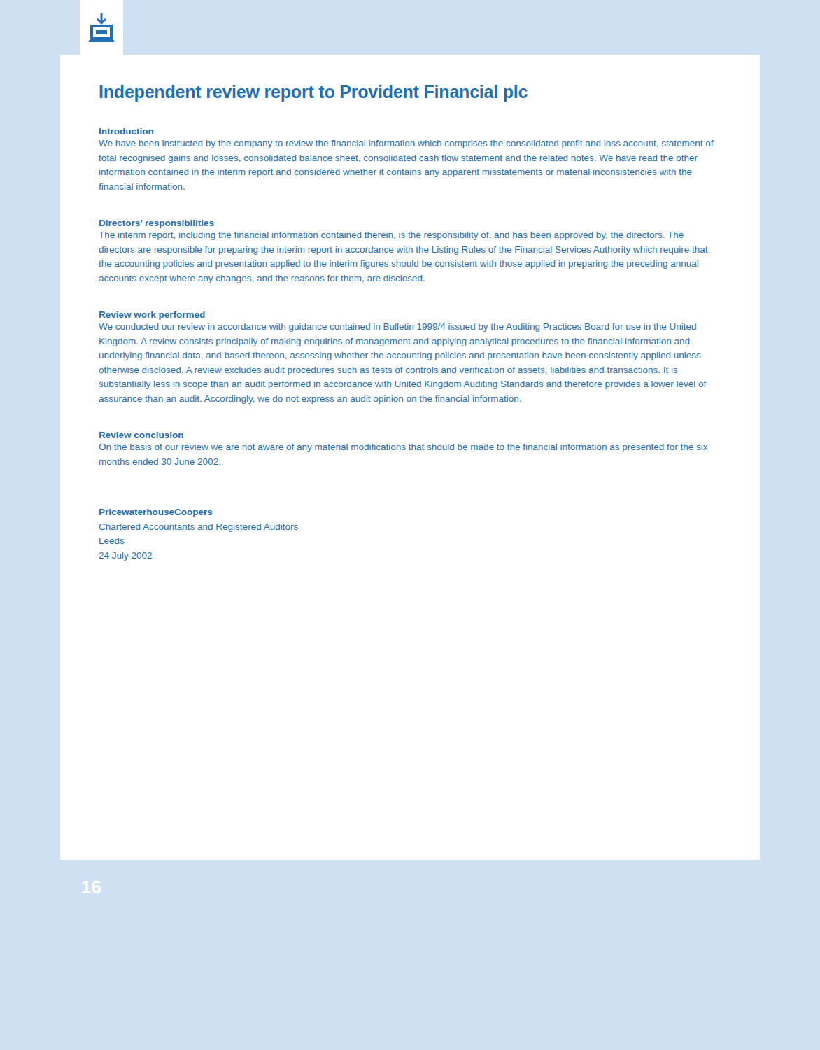Independent review report to Provident Financial plc
Introduction
We have been instructed by the company to review the financial information which comprises the consolidated profit and loss account, statement of total recognised gains and losses, consolidated balance sheet, consolidated cash flow statement and the related notes. We have read the other information contained in the interim report and considered whether it contains any apparent misstatements or material inconsistencies with the financial information.
Directors’ responsibilities
The interim report, including the financial information contained therein, is the responsibility of, and has been approved by, the directors. The directors are responsible for preparing the interim report in accordance with the Listing Rules of the Financial Services Authority which require that the accounting policies and presentation applied to the interim figures should be consistent with those applied in preparing the preceding annual accounts except where any changes, and the reasons for them, are disclosed.
Review work performed
We conducted our review in accordance with guidance contained in Bulletin 1999/4 issued by the Auditing Practices Board for use in the United Kingdom. A review consists principally of making enquiries of management and applying analytical procedures to the financial information and underlying financial data, and based thereon, assessing whether the accounting policies and presentation have been consistently applied unless otherwise disclosed. A review excludes audit procedures such as tests of controls and verification of assets, liabilities and transactions. It is substantially less in scope than an audit performed in accordance with United Kingdom Auditing Standards and therefore provides a lower level of assurance than an audit. Accordingly, we do not express an audit opinion on the financial information.
Review conclusion
On the basis of our review we are not aware of any material modifications that should be made to the financial information as presented for the six months ended 30 June 2002.
PricewaterhouseCoopers
Chartered Accountants and Registered Auditors
Leeds
24 July 2002
16